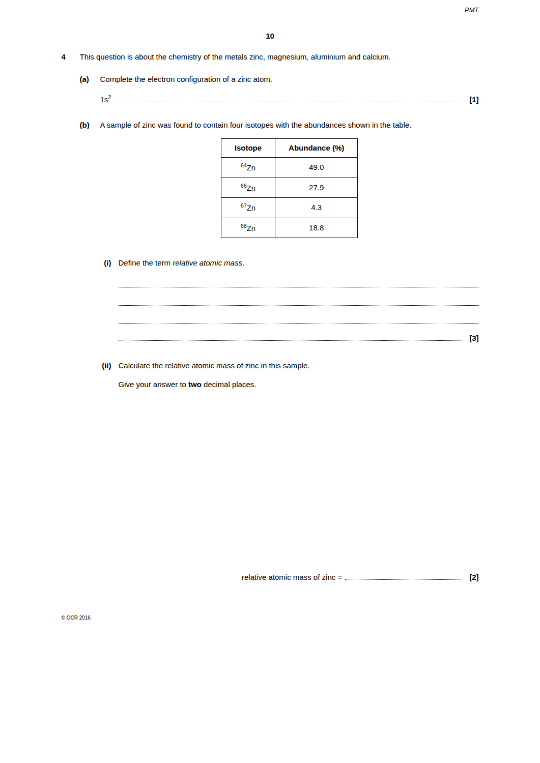PMT
10
4
This question is about the chemistry of the metals zinc, magnesium, aluminium and calcium.
(a)
Complete the electron configuration of a zinc atom.
1s2 [1]
(b)
A sample of zinc was found to contain four isotopes with the abundances shown in the table.
| Isotope | Abundance (%) |
| --- | --- |
| 64 Zn | 49.0 |
| 66 Zn | 27.9 |
| 67 Zn | 4.3 |
| 68 Zn | 18.8 |
(i)
Define the term relative atomic mass.
[3]
(ii)
Calculate the relative atomic mass of zinc in this sample.
Give your answer to two decimal places.
relative atomic mass of zinc = [2]
© OCR 2016